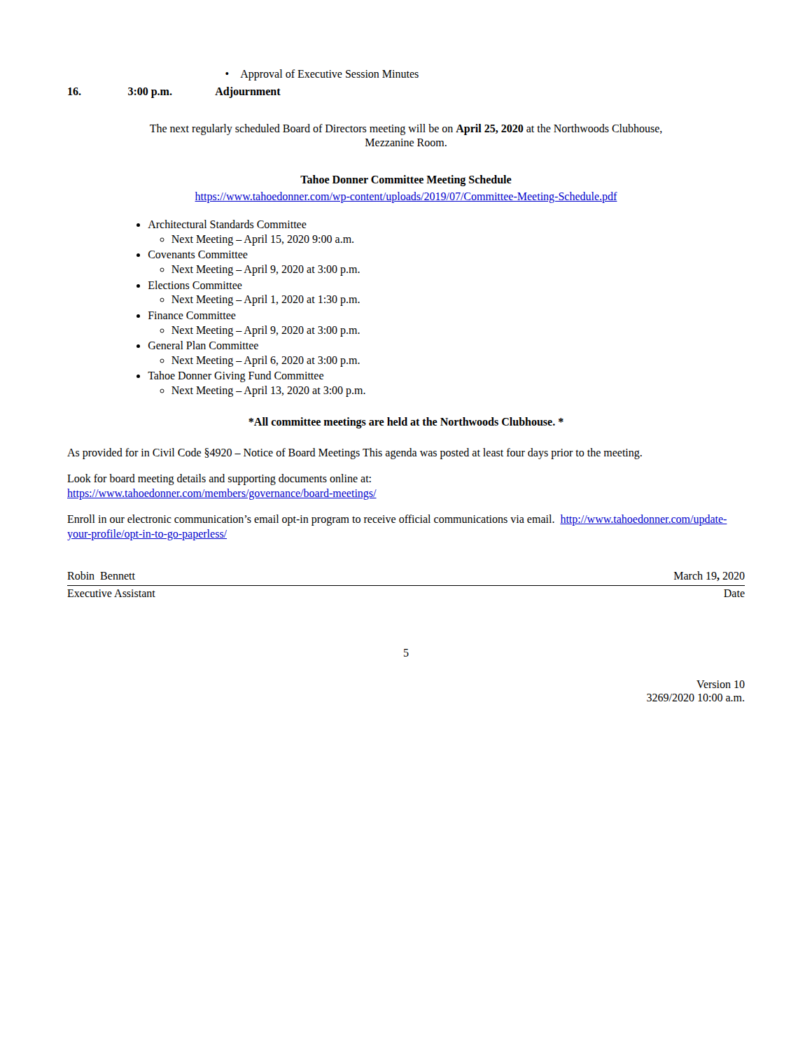• Approval of Executive Session Minutes
16. 3:00 p.m. Adjournment
The next regularly scheduled Board of Directors meeting will be on April 25, 2020 at the Northwoods Clubhouse, Mezzanine Room.
Tahoe Donner Committee Meeting Schedule
https://www.tahoedonner.com/wp-content/uploads/2019/07/Committee-Meeting-Schedule.pdf
Architectural Standards Committee
Next Meeting – April 15, 2020 9:00 a.m.
Covenants Committee
Next Meeting – April 9, 2020 at 3:00 p.m.
Elections Committee
Next Meeting – April 1, 2020 at 1:30 p.m.
Finance Committee
Next Meeting – April 9, 2020 at 3:00 p.m.
General Plan Committee
Next Meeting – April 6, 2020 at 3:00 p.m.
Tahoe Donner Giving Fund Committee
Next Meeting – April 13, 2020 at 3:00 p.m.
*All committee meetings are held at the Northwoods Clubhouse. *
As provided for in Civil Code §4920 – Notice of Board Meetings This agenda was posted at least four days prior to the meeting.
Look for board meeting details and supporting documents online at:
https://www.tahoedonner.com/members/governance/board-meetings/
Enroll in our electronic communication’s email opt-in program to receive official communications via email. http://www.tahoedonner.com/update-your-profile/opt-in-to-go-paperless/
Robin Bennett March 19, 2020
Executive Assistant Date
5
Version 10
3269/2020 10:00 a.m.